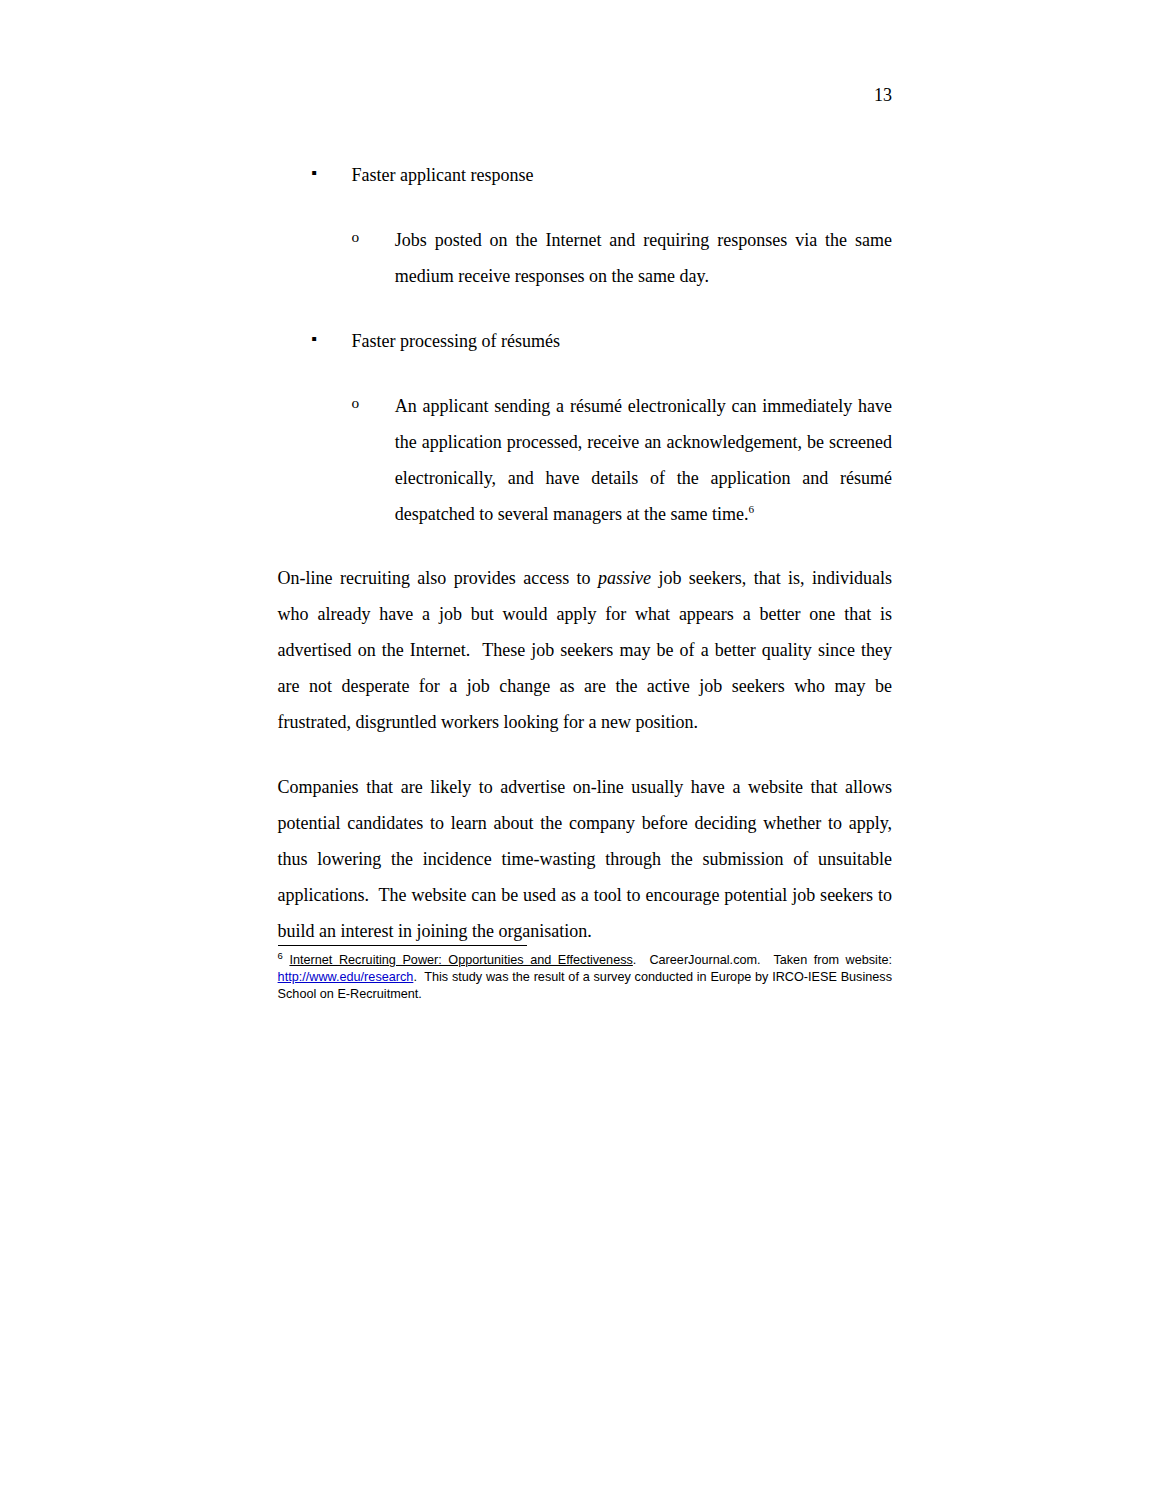13
Faster applicant response
Jobs posted on the Internet and requiring responses via the same medium receive responses on the same day.
Faster processing of résumés
An applicant sending a résumé electronically can immediately have the application processed, receive an acknowledgement, be screened electronically, and have details of the application and résumé despatched to several managers at the same time.6
On-line recruiting also provides access to passive job seekers, that is, individuals who already have a job but would apply for what appears a better one that is advertised on the Internet. These job seekers may be of a better quality since they are not desperate for a job change as are the active job seekers who may be frustrated, disgruntled workers looking for a new position.
Companies that are likely to advertise on-line usually have a website that allows potential candidates to learn about the company before deciding whether to apply, thus lowering the incidence time-wasting through the submission of unsuitable applications. The website can be used as a tool to encourage potential job seekers to build an interest in joining the organisation.
6 Internet Recruiting Power: Opportunities and Effectiveness. CareerJournal.com. Taken from website: http://www.edu/research. This study was the result of a survey conducted in Europe by IRCO-IESE Business School on E-Recruitment.